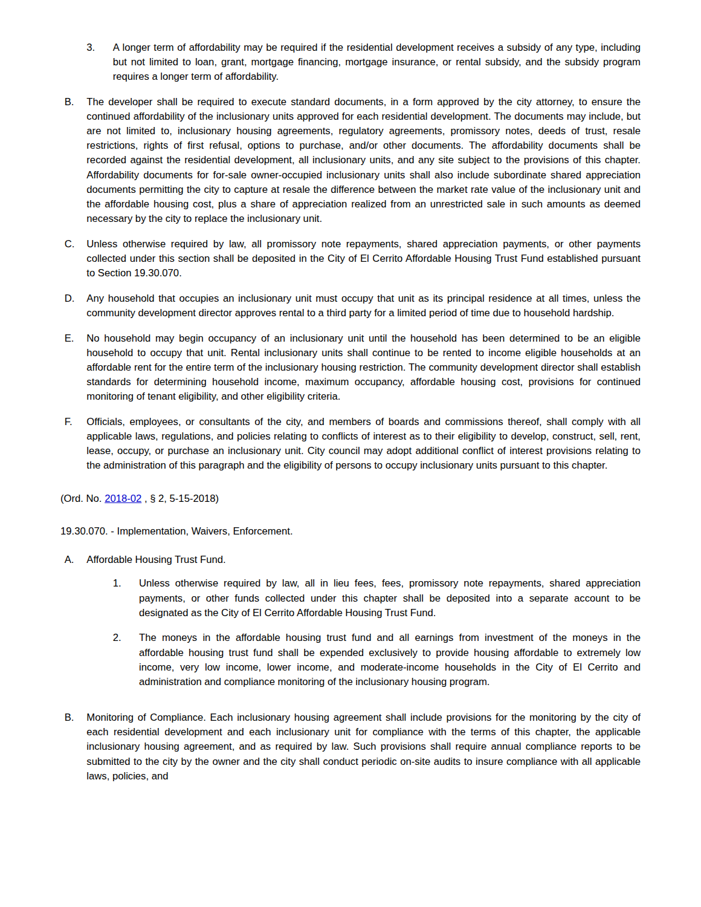3. A longer term of affordability may be required if the residential development receives a subsidy of any type, including but not limited to loan, grant, mortgage financing, mortgage insurance, or rental subsidy, and the subsidy program requires a longer term of affordability.
B. The developer shall be required to execute standard documents, in a form approved by the city attorney, to ensure the continued affordability of the inclusionary units approved for each residential development. The documents may include, but are not limited to, inclusionary housing agreements, regulatory agreements, promissory notes, deeds of trust, resale restrictions, rights of first refusal, options to purchase, and/or other documents. The affordability documents shall be recorded against the residential development, all inclusionary units, and any site subject to the provisions of this chapter. Affordability documents for for-sale owner-occupied inclusionary units shall also include subordinate shared appreciation documents permitting the city to capture at resale the difference between the market rate value of the inclusionary unit and the affordable housing cost, plus a share of appreciation realized from an unrestricted sale in such amounts as deemed necessary by the city to replace the inclusionary unit.
C. Unless otherwise required by law, all promissory note repayments, shared appreciation payments, or other payments collected under this section shall be deposited in the City of El Cerrito Affordable Housing Trust Fund established pursuant to Section 19.30.070.
D. Any household that occupies an inclusionary unit must occupy that unit as its principal residence at all times, unless the community development director approves rental to a third party for a limited period of time due to household hardship.
E. No household may begin occupancy of an inclusionary unit until the household has been determined to be an eligible household to occupy that unit. Rental inclusionary units shall continue to be rented to income eligible households at an affordable rent for the entire term of the inclusionary housing restriction. The community development director shall establish standards for determining household income, maximum occupancy, affordable housing cost, provisions for continued monitoring of tenant eligibility, and other eligibility criteria.
F. Officials, employees, or consultants of the city, and members of boards and commissions thereof, shall comply with all applicable laws, regulations, and policies relating to conflicts of interest as to their eligibility to develop, construct, sell, rent, lease, occupy, or purchase an inclusionary unit. City council may adopt additional conflict of interest provisions relating to the administration of this paragraph and the eligibility of persons to occupy inclusionary units pursuant to this chapter.
(Ord. No. 2018-02 , § 2, 5-15-2018)
19.30.070. - Implementation, Waivers, Enforcement.
A. Affordable Housing Trust Fund.
1. Unless otherwise required by law, all in lieu fees, fees, promissory note repayments, shared appreciation payments, or other funds collected under this chapter shall be deposited into a separate account to be designated as the City of El Cerrito Affordable Housing Trust Fund.
2. The moneys in the affordable housing trust fund and all earnings from investment of the moneys in the affordable housing trust fund shall be expended exclusively to provide housing affordable to extremely low income, very low income, lower income, and moderate-income households in the City of El Cerrito and administration and compliance monitoring of the inclusionary housing program.
B. Monitoring of Compliance. Each inclusionary housing agreement shall include provisions for the monitoring by the city of each residential development and each inclusionary unit for compliance with the terms of this chapter, the applicable inclusionary housing agreement, and as required by law. Such provisions shall require annual compliance reports to be submitted to the city by the owner and the city shall conduct periodic on-site audits to insure compliance with all applicable laws, policies, and